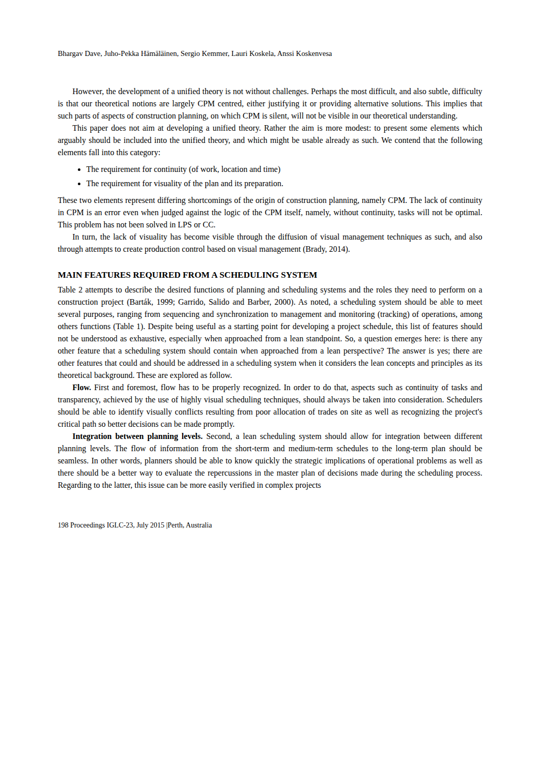Bhargav Dave, Juho-Pekka Hämäläinen, Sergio Kemmer, Lauri Koskela, Anssi Koskenvesa
However, the development of a unified theory is not without challenges. Perhaps the most difficult, and also subtle, difficulty is that our theoretical notions are largely CPM centred, either justifying it or providing alternative solutions. This implies that such parts of aspects of construction planning, on which CPM is silent, will not be visible in our theoretical understanding.
This paper does not aim at developing a unified theory. Rather the aim is more modest: to present some elements which arguably should be included into the unified theory, and which might be usable already as such. We contend that the following elements fall into this category:
The requirement for continuity (of work, location and time)
The requirement for visuality of the plan and its preparation.
These two elements represent differing shortcomings of the origin of construction planning, namely CPM. The lack of continuity in CPM is an error even when judged against the logic of the CPM itself, namely, without continuity, tasks will not be optimal. This problem has not been solved in LPS or CC.
In turn, the lack of visuality has become visible through the diffusion of visual management techniques as such, and also through attempts to create production control based on visual management (Brady, 2014).
Main Features Required from a Scheduling System
Table 2 attempts to describe the desired functions of planning and scheduling systems and the roles they need to perform on a construction project (Barták, 1999; Garrido, Salido and Barber, 2000). As noted, a scheduling system should be able to meet several purposes, ranging from sequencing and synchronization to management and monitoring (tracking) of operations, among others functions (Table 1). Despite being useful as a starting point for developing a project schedule, this list of features should not be understood as exhaustive, especially when approached from a lean standpoint. So, a question emerges here: is there any other feature that a scheduling system should contain when approached from a lean perspective? The answer is yes; there are other features that could and should be addressed in a scheduling system when it considers the lean concepts and principles as its theoretical background. These are explored as follow.
Flow. First and foremost, flow has to be properly recognized. In order to do that, aspects such as continuity of tasks and transparency, achieved by the use of highly visual scheduling techniques, should always be taken into consideration. Schedulers should be able to identify visually conflicts resulting from poor allocation of trades on site as well as recognizing the project's critical path so better decisions can be made promptly.
Integration between planning levels. Second, a lean scheduling system should allow for integration between different planning levels. The flow of information from the short-term and medium-term schedules to the long-term plan should be seamless. In other words, planners should be able to know quickly the strategic implications of operational problems as well as there should be a better way to evaluate the repercussions in the master plan of decisions made during the scheduling process. Regarding to the latter, this issue can be more easily verified in complex projects
198 Proceedings IGLC-23, July 2015 |Perth, Australia